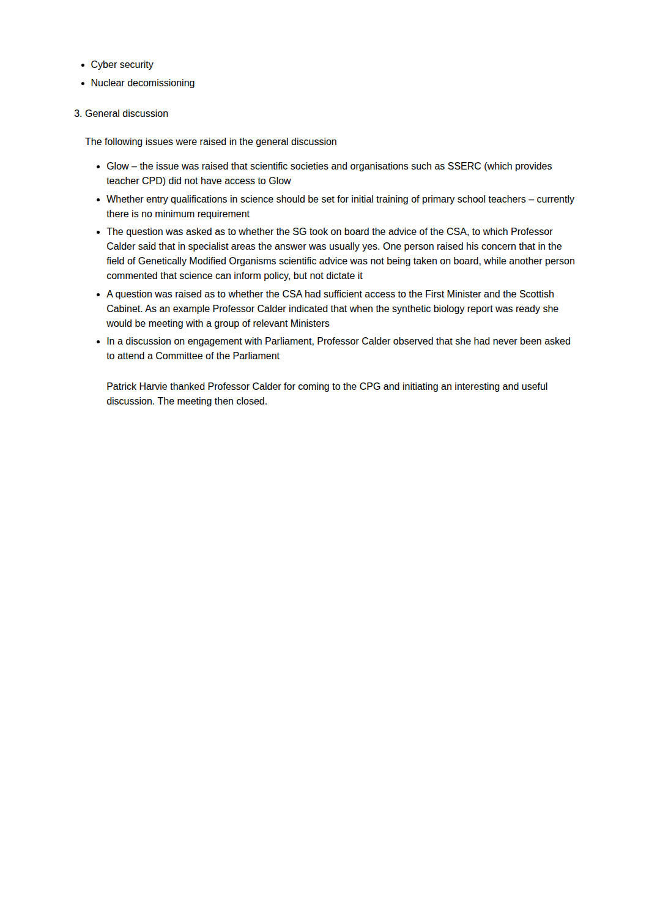Cyber security
Nuclear decomissioning
General discussion
The following issues were raised in the general discussion
Glow – the issue was raised that scientific societies and organisations such as SSERC (which provides teacher CPD) did not have access to Glow
Whether entry qualifications in science should be set for initial training of primary school teachers – currently there is no minimum requirement
The question was asked as to whether the SG took on board the advice of the CSA, to which Professor Calder said that in specialist areas the answer was usually yes. One person raised his concern that in the field of Genetically Modified Organisms scientific advice was not being taken on board, while another person commented that science can inform policy, but not dictate it
A question was raised as to whether the CSA had sufficient access to the First Minister and the Scottish Cabinet. As an example Professor Calder indicated that when the synthetic biology report was ready she would be meeting with a group of relevant Ministers
In a discussion on engagement with Parliament, Professor Calder observed that she had never been asked to attend a Committee of the Parliament
Patrick Harvie thanked Professor Calder for coming to the CPG and initiating an interesting and useful discussion. The meeting then closed.